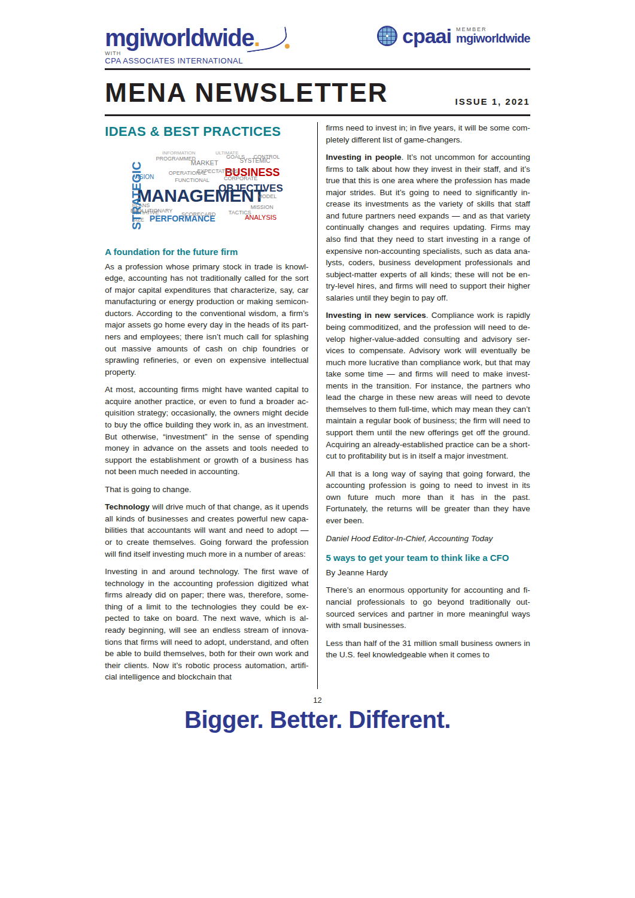mgiworldwide.
WITH
CPA ASSOCIATES INTERNATIONAL
cpaai
MEMBER mgiworldwide
MENA NEWSLETTER
ISSUE 1, 2021
IDEAS & BEST PRACTICES
INFORMATION ULTIMATE PROGRAMMED MARKET GOALS CONTROL SYSTEMIC BUSINESS EXPECTATIONS OPERATIONAL CORPORATE FUNCTIONAL OBJECTIVES VISION PLANS INITIATIVE SIZE MANAGEMENT STRATEGIC MODEL MISSION PERFORMANCE EVOLUTIONARY SCORECARD TACTICS ANALYSIS
A foundation for the future firm
As a profession whose primary stock in trade is knowledge, accounting has not traditionally called for the sort of major capital expenditures that characterize, say, car manufacturing or energy production or making semiconductors. According to the conventional wisdom, a firm’s major assets go home every day in the heads of its partners and employees; there isn’t much call for splashing out massive amounts of cash on chip foundries or sprawling refineries, or even on expensive intellectual property.
At most, accounting firms might have wanted capital to acquire another practice, or even to fund a broader acquisition strategy; occasionally, the owners might decide to buy the office building they work in, as an investment. But otherwise, “investment” in the sense of spending money in advance on the assets and tools needed to support the establishment or growth of a business has not been much needed in accounting.
That is going to change.
Technology will drive much of that change, as it upends all kinds of businesses and creates powerful new capabilities that accountants will want and need to adopt — or to create themselves. Going forward the profession will find itself investing much more in a number of areas:
Investing in and around technology. The first wave of technology in the accounting profession digitized what firms already did on paper; there was, therefore, something of a limit to the technologies they could be expected to take on board. The next wave, which is already beginning, will see an endless stream of innovations that firms will need to adopt, understand, and often be able to build themselves, both for their own work and their clients. Now it’s robotic process automation, artificial intelligence and blockchain that
firms need to invest in; in five years, it will be some completely different list of game-changers.
Investing in people. It’s not uncommon for accounting firms to talk about how they invest in their staff, and it’s true that this is one area where the profession has made major strides. But it’s going to need to significantly increase its investments as the variety of skills that staff and future partners need expands — and as that variety continually changes and requires updating. Firms may also find that they need to start investing in a range of expensive non-accounting specialists, such as data analysts, coders, business development professionals and subject-matter experts of all kinds; these will not be entry-level hires, and firms will need to support their higher salaries until they begin to pay off.
Investing in new services. Compliance work is rapidly being commoditized, and the profession will need to develop higher-value-added consulting and advisory services to compensate. Advisory work will eventually be much more lucrative than compliance work, but that may take some time — and firms will need to make investments in the transition. For instance, the partners who lead the charge in these new areas will need to devote themselves to them full-time, which may mean they can’t maintain a regular book of business; the firm will need to support them until the new offerings get off the ground. Acquiring an already-established practice can be a shortcut to profitability but is in itself a major investment.
All that is a long way of saying that going forward, the accounting profession is going to need to invest in its own future much more than it has in the past. Fortunately, the returns will be greater than they have ever been.
Daniel Hood Editor-In-Chief, Accounting Today
5 ways to get your team to think like a CFO
By Jeanne Hardy
There’s an enormous opportunity for accounting and financial professionals to go beyond traditionally outsourced services and partner in more meaningful ways with small businesses.
Less than half of the 31 million small business owners in the U.S. feel knowledgeable when it comes to
12
Bigger. Better. Different.